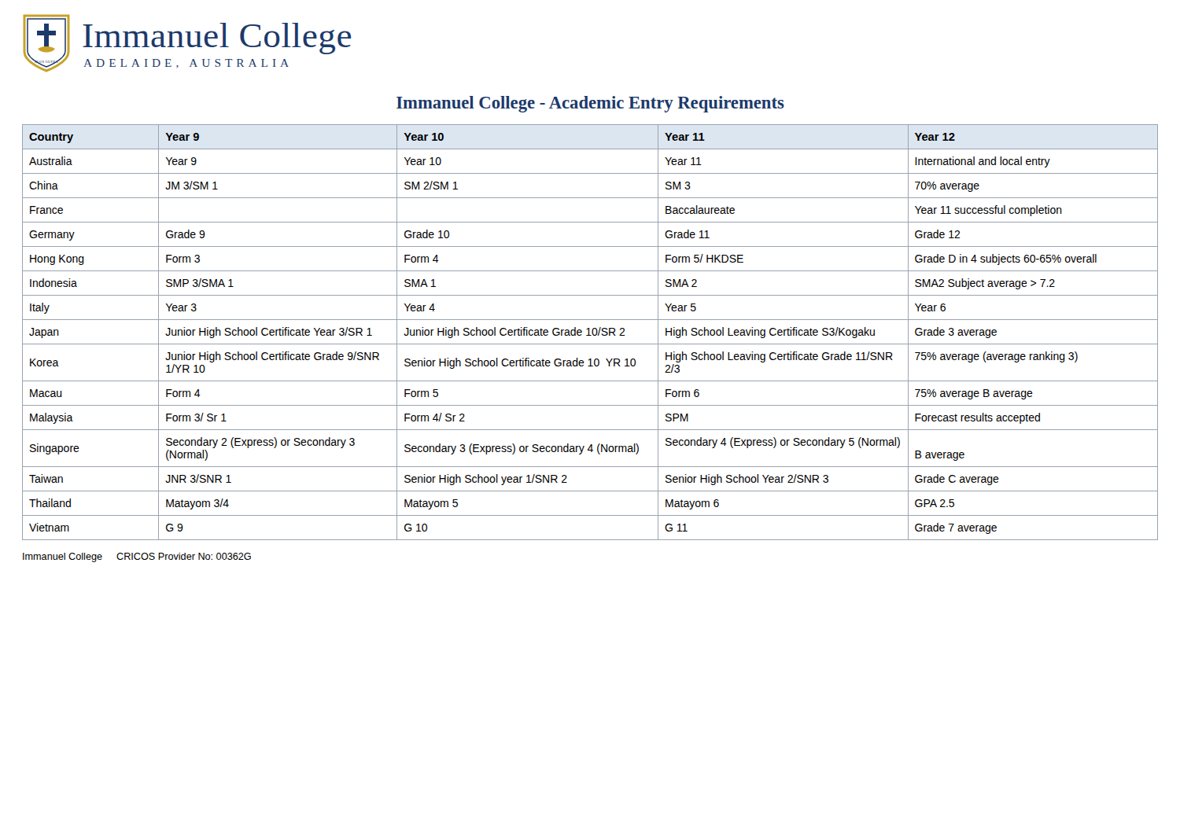PLUS ULTRA
Immanuel College
ADELAIDE, AUSTRALIA
Immanuel College - Academic Entry Requirements
| Country | Year 9 | Year 10 | Year 11 | Year 12 |
| --- | --- | --- | --- | --- |
| Australia | Year 9 | Year 10 | Year 11 | International and local entry |
| China | JM 3/SM 1 | SM 2/SM 1 | SM 3 | 70% average |
| France | | | Baccalaureate | Year 11 successful completion |
| Germany | Grade 9 | Grade 10 | Grade 11 | Grade 12 |
| Hong Kong | Form 3 | Form 4 | Form 5/ HKDSE | Grade D in 4 subjects 60-65% overall |
| Indonesia | SMP 3/SMA 1 | SMA 1 | SMA 2 | SMA2 Subject average > 7.2 |
| Italy | Year 3 | Year 4 | Year 5 | Year 6 |
| Japan | Junior High School Certificate Year 3/SR 1 | Junior High School Certificate Grade 10/SR 2 | High School Leaving Certificate S3/Kogaku | Grade 3 average |
| Korea | Junior High School Certificate Grade 9/SNR 1/YR 10 | Senior High School Certificate Grade 10 YR 10 | High School Leaving Certificate Grade 11/SNR 2/3 | 75% average (average ranking 3) |
| Macau | Form 4 | Form 5 | Form 6 | 75% average B average |
| Malaysia | Form 3/ Sr 1 | Form 4/ Sr 2 | SPM | Forecast results accepted |
| Singapore | Secondary 2 (Express) or Secondary 3 (Normal) | Secondary 3 (Express) or Secondary 4 (Normal) | Secondary 4 (Express) or Secondary 5 (Normal) | B average |
| Taiwan | JNR 3/SNR 1 | Senior High School year 1/SNR 2 | Senior High School Year 2/SNR 3 | Grade C average |
| Thailand | Matayom 3/4 | Matayom 5 | Matayom 6 | GPA 2.5 |
| Vietnam | G 9 | G 10 | G 11 | Grade 7 average |
Immanuel College CRICOS Provider No: 00362G